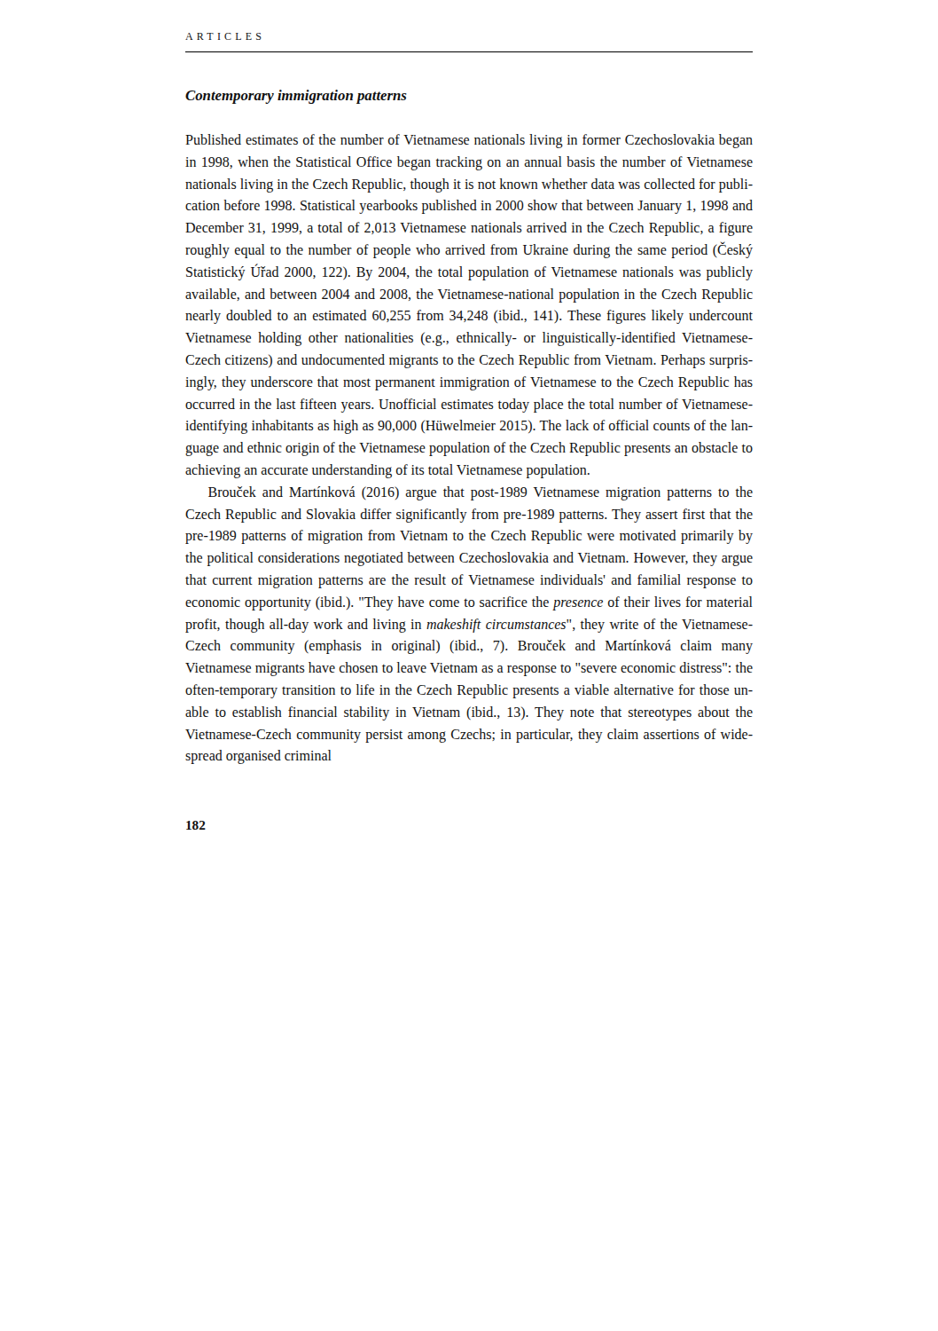Articles
Contemporary immigration patterns
Published estimates of the number of Vietnamese nationals living in former Czechoslovakia began in 1998, when the Statistical Office began tracking on an annual basis the number of Vietnamese nationals living in the Czech Republic, though it is not known whether data was collected for publication before 1998. Statistical yearbooks published in 2000 show that between January 1, 1998 and December 31, 1999, a total of 2,013 Vietnamese nationals arrived in the Czech Republic, a figure roughly equal to the number of people who arrived from Ukraine during the same period (Český Statistický Úřad 2000, 122). By 2004, the total population of Vietnamese nationals was publicly available, and between 2004 and 2008, the Vietnamese-national population in the Czech Republic nearly doubled to an estimated 60,255 from 34,248 (ibid., 141). These figures likely undercount Vietnamese holding other nationalities (e.g., ethnically- or linguistically-identified Vietnamese-Czech citizens) and undocumented migrants to the Czech Republic from Vietnam. Perhaps surprisingly, they underscore that most permanent immigration of Vietnamese to the Czech Republic has occurred in the last fifteen years. Unofficial estimates today place the total number of Vietnamese-identifying inhabitants as high as 90,000 (Hüwelmeier 2015). The lack of official counts of the language and ethnic origin of the Vietnamese population of the Czech Republic presents an obstacle to achieving an accurate understanding of its total Vietnamese population.
Brouček and Martínková (2016) argue that post-1989 Vietnamese migration patterns to the Czech Republic and Slovakia differ significantly from pre-1989 patterns. They assert first that the pre-1989 patterns of migration from Vietnam to the Czech Republic were motivated primarily by the political considerations negotiated between Czechoslovakia and Vietnam. However, they argue that current migration patterns are the result of Vietnamese individuals' and familial response to economic opportunity (ibid.). "They have come to sacrifice the presence of their lives for material profit, though all-day work and living in makeshift circumstances", they write of the Vietnamese-Czech community (emphasis in original) (ibid., 7). Brouček and Martínková claim many Vietnamese migrants have chosen to leave Vietnam as a response to "severe economic distress": the often-temporary transition to life in the Czech Republic presents a viable alternative for those unable to establish financial stability in Vietnam (ibid., 13). They note that stereotypes about the Vietnamese-Czech community persist among Czechs; in particular, they claim assertions of widespread organised criminal
182